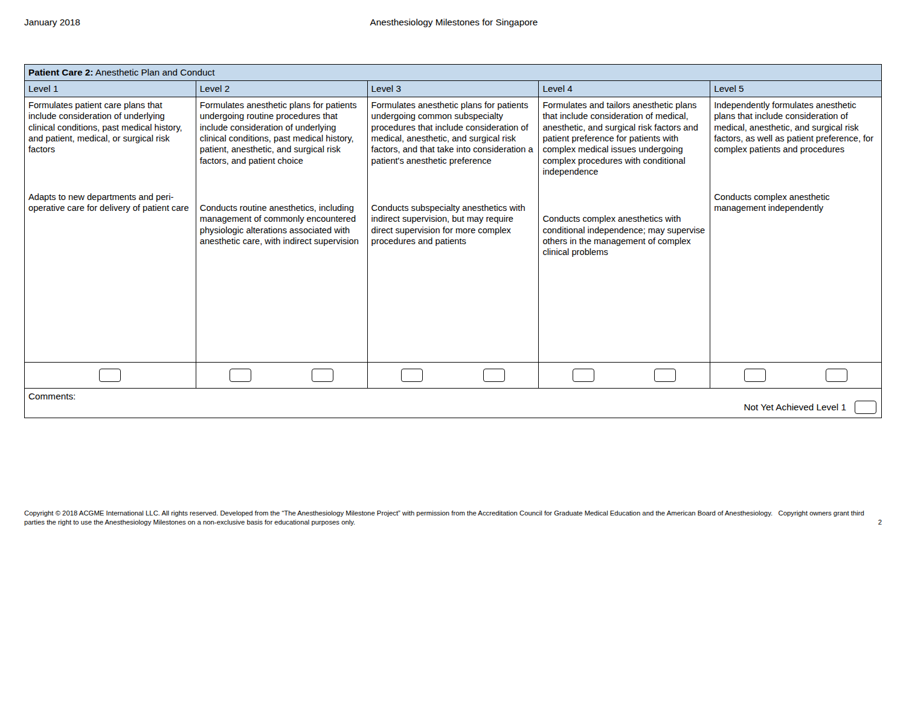January 2018
Anesthesiology Milestones for Singapore
| Patient Care 2: Anesthetic Plan and Conduct |
| Level 1 | Level 2 | Level 3 | Level 4 | Level 5 |
| Formulates patient care plans that include consideration of underlying clinical conditions, past medical history, and patient, medical, or surgical risk factors Adapts to new departments and peri-operative care for delivery of patient care | Formulates anesthetic plans for patients undergoing routine procedures that include consideration of underlying clinical conditions, past medical history, patient, anesthetic, and surgical risk factors, and patient choice Conducts routine anesthetics, including management of commonly encountered physiologic alterations associated with anesthetic care, with indirect supervision | Formulates anesthetic plans for patients undergoing common subspecialty procedures that include consideration of medical, anesthetic, and surgical risk factors, and that take into consideration a patient's anesthetic preference Conducts subspecialty anesthetics with indirect supervision, but may require direct supervision for more complex procedures and patients | Formulates and tailors anesthetic plans that include consideration of medical, anesthetic, and surgical risk factors and patient preference for patients with complex medical issues undergoing complex procedures with conditional independence Conducts complex anesthetics with conditional independence; may supervise others in the management of complex clinical problems | Independently formulates anesthetic plans that include consideration of medical, anesthetic, and surgical risk factors, as well as patient preference, for complex patients and procedures Conducts complex anesthetic management independently |
| Comments: Not Yet Achieved Level 1 |
Copyright © 2018 ACGME International LLC. All rights reserved. Developed from the “The Anesthesiology Milestone Project” with permission from the Accreditation Council for Graduate Medical Education and the American Board of Anesthesiology. Copyright owners grant third parties the right to use the Anesthesiology Milestones on a non-exclusive basis for educational purposes only. 2